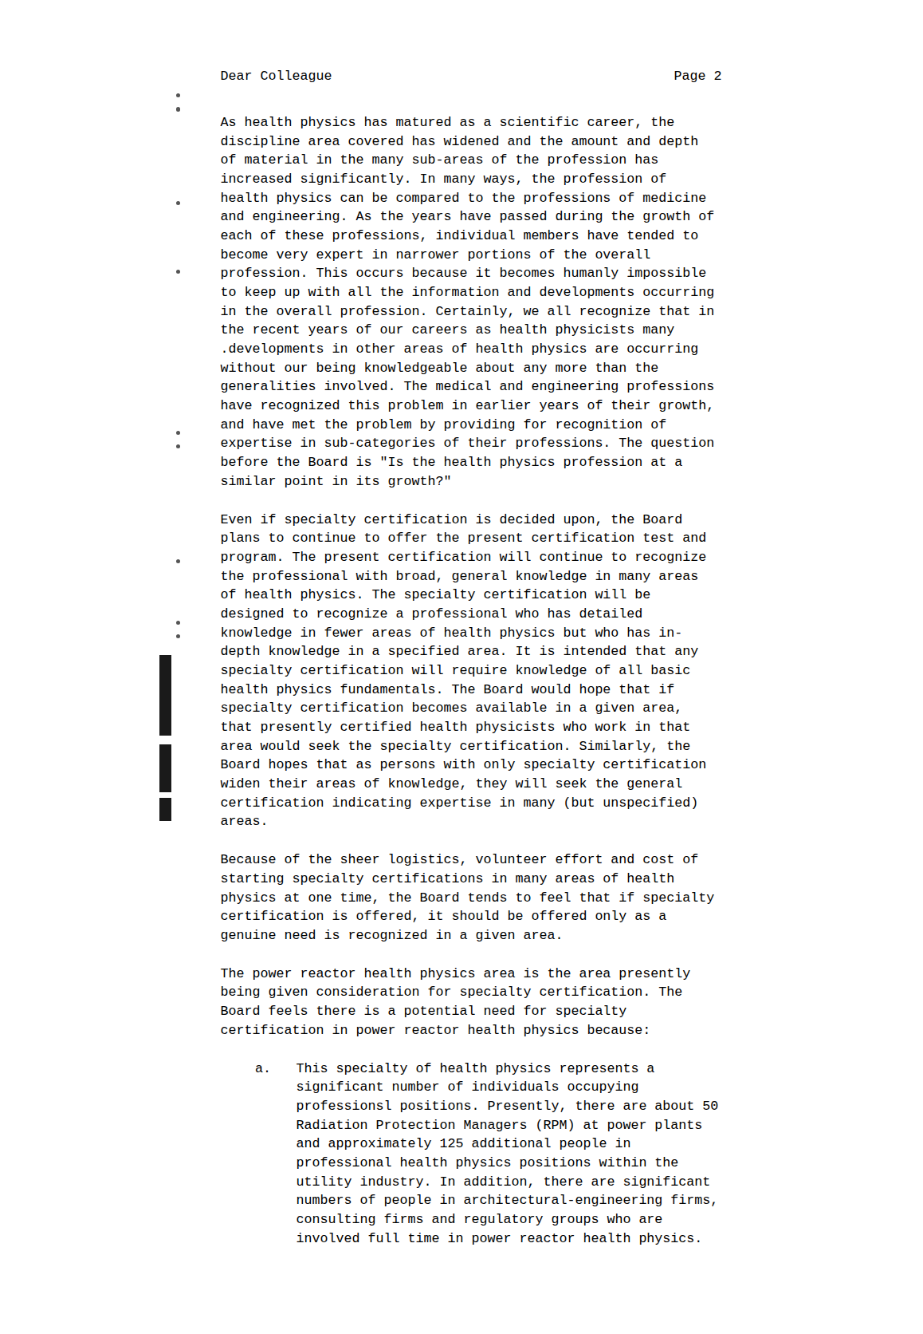Dear Colleague Page 2
As health physics has matured as a scientific career, the discipline area covered has widened and the amount and depth of material in the many sub-areas of the profession has increased significantly. In many ways, the profession of health physics can be compared to the professions of medicine and engineering. As the years have passed during the growth of each of these professions, individual members have tended to become very expert in narrower portions of the overall profession. This occurs because it becomes humanly impossible to keep up with all the information and developments occurring in the overall profession. Certainly, we all recognize that in the recent years of our careers as health physicists many .developments in other areas of health physics are occurring without our being knowledgeable about any more than the generalities involved. The medical and engineering professions have recognized this problem in earlier years of their growth, and have met the problem by providing for recognition of expertise in sub-categories of their professions. The question before the Board is "Is the health physics profession at a similar point in its growth?"
Even if specialty certification is decided upon, the Board plans to continue to offer the present certification test and program. The present certification will continue to recognize the professional with broad, general knowledge in many areas of health physics. The specialty certification will be designed to recognize a professional who has detailed knowledge in fewer areas of health physics but who has in-depth knowledge in a specified area. It is intended that any specialty certification will require knowledge of all basic health physics fundamentals. The Board would hope that if specialty certification becomes available in a given area, that presently certified health physicists who work in that area would seek the specialty certification. Similarly, the Board hopes that as persons with only specialty certification widen their areas of knowledge, they will seek the general certification indicating expertise in many (but unspecified) areas.
Because of the sheer logistics, volunteer effort and cost of starting specialty certifications in many areas of health physics at one time, the Board tends to feel that if specialty certification is offered, it should be offered only as a genuine need is recognized in a given area.
The power reactor health physics area is the area presently being given consideration for specialty certification. The Board feels there is a potential need for specialty certification in power reactor health physics because:
This specialty of health physics represents a significant number of individuals occupying professionsl positions. Presently, there are about 50 Radiation Protection Managers (RPM) at power plants and approximately 125 additional people in professional health physics positions within the utility industry. In addition, there are significant numbers of people in architectural-engineering firms, consulting firms and regulatory groups who are involved full time in power reactor health physics.